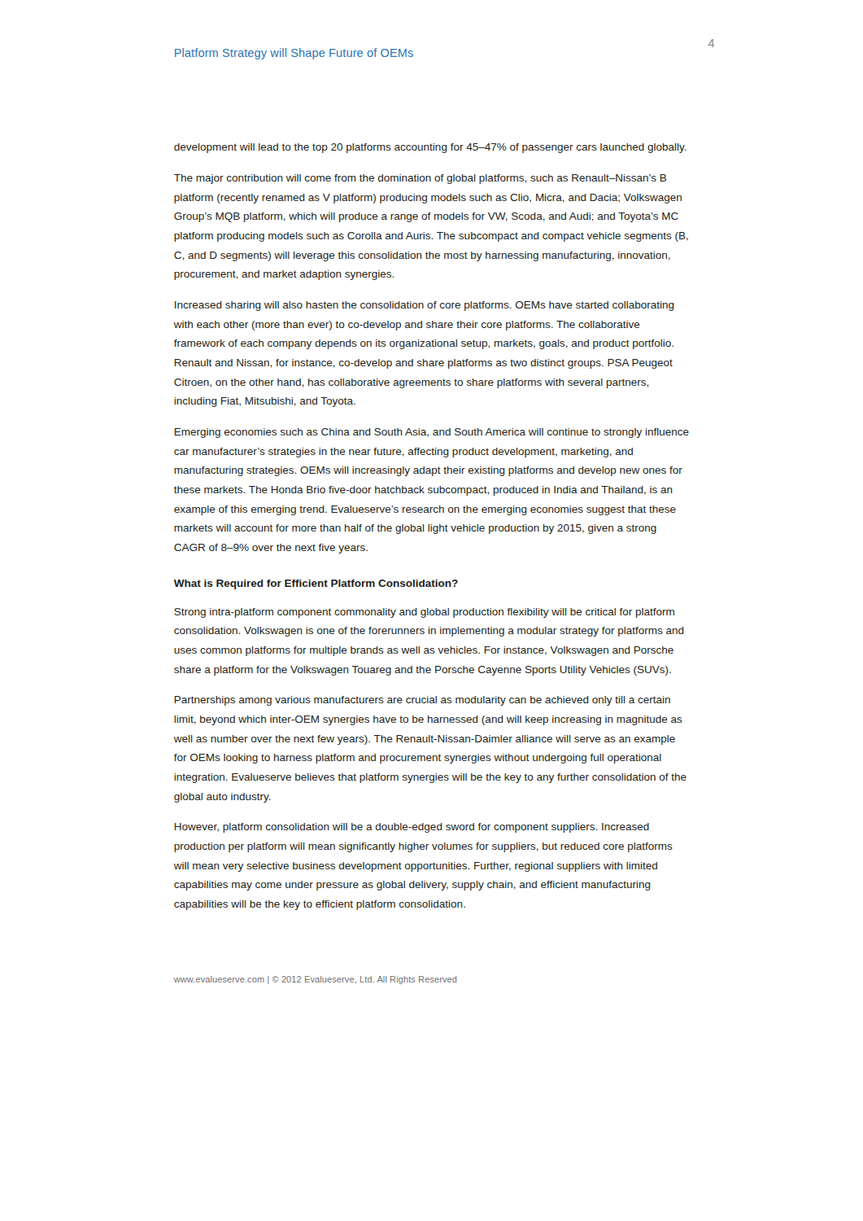4
Platform Strategy will Shape Future of OEMs
development will lead to the top 20 platforms accounting for 45–47% of passenger cars launched globally.
The major contribution will come from the domination of global platforms, such as Renault–Nissan’s B platform (recently renamed as V platform) producing models such as Clio, Micra, and Dacia; Volkswagen Group’s MQB platform, which will produce a range of models for VW, Scoda, and Audi; and Toyota’s MC platform producing models such as Corolla and Auris. The subcompact and compact vehicle segments (B, C, and D segments) will leverage this consolidation the most by harnessing manufacturing, innovation, procurement, and market adaption synergies.
Increased sharing will also hasten the consolidation of core platforms. OEMs have started collaborating with each other (more than ever) to co-develop and share their core platforms. The collaborative framework of each company depends on its organizational setup, markets, goals, and product portfolio. Renault and Nissan, for instance, co-develop and share platforms as two distinct groups. PSA Peugeot Citroen, on the other hand, has collaborative agreements to share platforms with several partners, including Fiat, Mitsubishi, and Toyota.
Emerging economies such as China and South Asia, and South America will continue to strongly influence car manufacturer’s strategies in the near future, affecting product development, marketing, and manufacturing strategies. OEMs will increasingly adapt their existing platforms and develop new ones for these markets. The Honda Brio five-door hatchback subcompact, produced in India and Thailand, is an example of this emerging trend. Evalueserve’s research on the emerging economies suggest that these markets will account for more than half of the global light vehicle production by 2015, given a strong CAGR of 8–9% over the next five years.
What is Required for Efficient Platform Consolidation?
Strong intra-platform component commonality and global production flexibility will be critical for platform consolidation. Volkswagen is one of the forerunners in implementing a modular strategy for platforms and uses common platforms for multiple brands as well as vehicles. For instance, Volkswagen and Porsche share a platform for the Volkswagen Touareg and the Porsche Cayenne Sports Utility Vehicles (SUVs).
Partnerships among various manufacturers are crucial as modularity can be achieved only till a certain limit, beyond which inter-OEM synergies have to be harnessed (and will keep increasing in magnitude as well as number over the next few years). The Renault-Nissan-Daimler alliance will serve as an example for OEMs looking to harness platform and procurement synergies without undergoing full operational integration. Evalueserve believes that platform synergies will be the key to any further consolidation of the global auto industry.
However, platform consolidation will be a double-edged sword for component suppliers. Increased production per platform will mean significantly higher volumes for suppliers, but reduced core platforms will mean very selective business development opportunities. Further, regional suppliers with limited capabilities may come under pressure as global delivery, supply chain, and efficient manufacturing capabilities will be the key to efficient platform consolidation.
www.evalueserve.com | © 2012 Evalueserve, Ltd. All Rights Reserved